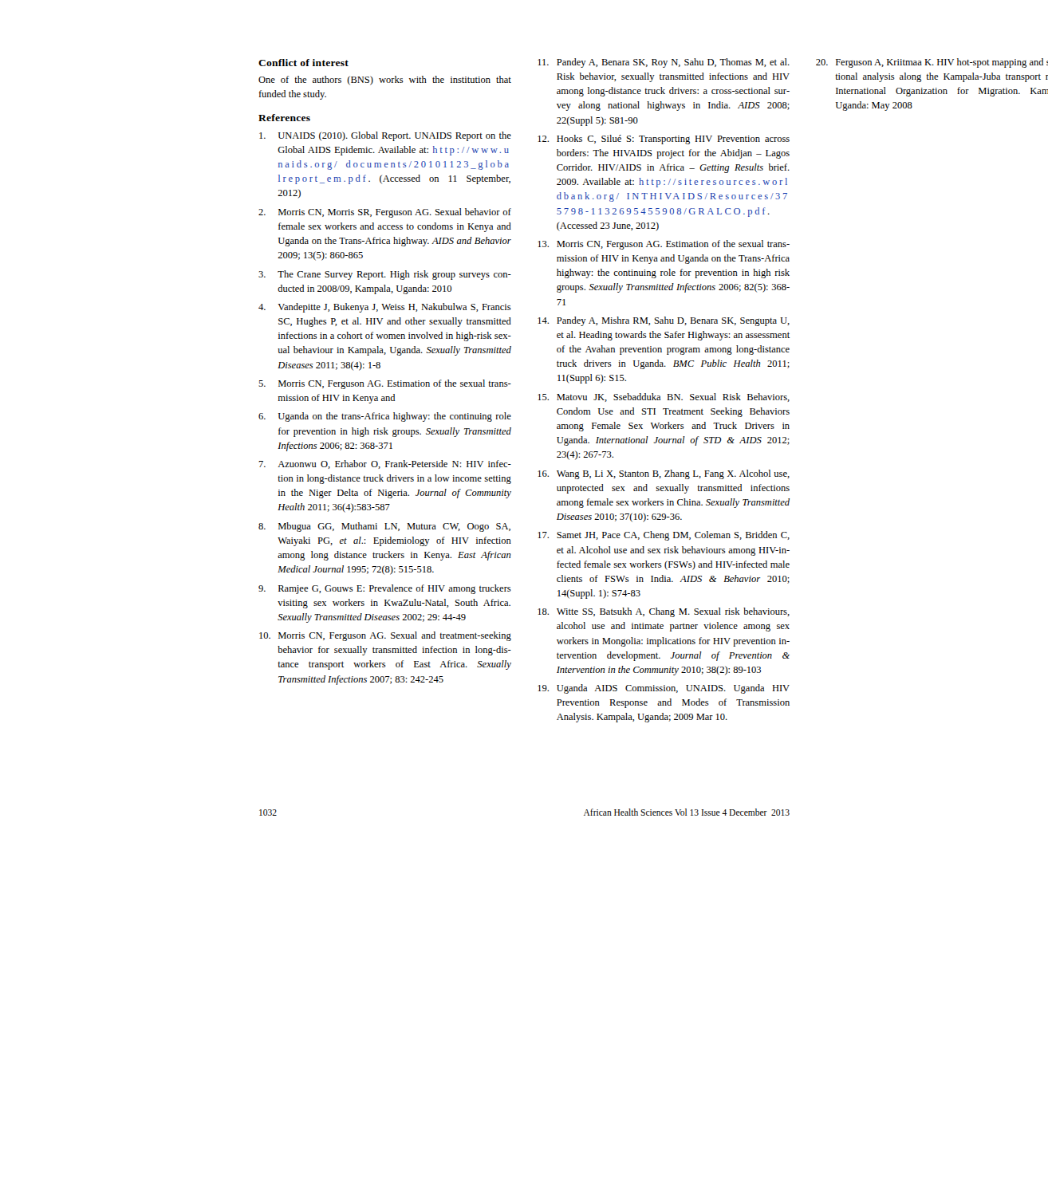Conflict of interest
One of the authors (BNS) works with the institution that funded the study.
References
UNAIDS (2010). Global Report. UNAIDS Report on the Global AIDS Epidemic. Available at: http://www.unaids.org/ documents/20101123_globalreport_em.pdf. (Accessed on 11 September, 2012)
Morris CN, Morris SR, Ferguson AG. Sexual behavior of female sex workers and access to condoms in Kenya and Uganda on the Trans-Africa highway. AIDS and Behavior 2009; 13(5): 860-865
The Crane Survey Report. High risk group surveys conducted in 2008/09, Kampala, Uganda: 2010
Vandepitte J, Bukenya J, Weiss H, Nakubulwa S, Francis SC, Hughes P, et al. HIV and other sexually transmitted infections in a cohort of women involved in high-risk sexual behaviour in Kampala, Uganda. Sexually Transmitted Diseases 2011; 38(4): 1-8
Morris CN, Ferguson AG. Estimation of the sexual transmission of HIV in Kenya and
Uganda on the trans-Africa highway: the continuing role for prevention in high risk groups. Sexually Transmitted Infections 2006; 82: 368-371
Azuonwu O, Erhabor O, Frank-Peterside N: HIV infection in long-distance truck drivers in a low income setting in the Niger Delta of Nigeria. Journal of Community Health 2011; 36(4):583-587
Mbugua GG, Muthami LN, Mutura CW, Oogo SA, Waiyaki PG, et al.: Epidemiology of HIV infection among long distance truckers in Kenya. East African Medical Journal 1995; 72(8): 515-518.
Ramjee G, Gouws E: Prevalence of HIV among truckers visiting sex workers in KwaZulu-Natal, South Africa. Sexually Transmitted Diseases 2002; 29: 44-49
Morris CN, Ferguson AG. Sexual and treatment-seeking behavior for sexually transmitted infection in long-distance transport workers of East Africa. Sexually Transmitted Infections 2007; 83: 242-245
Pandey A, Benara SK, Roy N, Sahu D, Thomas M, et al. Risk behavior, sexually transmitted infections and HIV among long-distance truck drivers: a cross-sectional survey along national highways in India. AIDS 2008; 22(Suppl 5): S81-90
Hooks C, Silué S: Transporting HIV Prevention across borders: The HIVAIDS project for the Abidjan – Lagos Corridor. HIV/AIDS in Africa – Getting Results brief. 2009. Available at: http://siteresources.worldbank.org/ INTHIVAIDS/Resources/375798-1132695455908/GRALCO.pdf. (Accessed 23 June, 2012)
Morris CN, Ferguson AG. Estimation of the sexual transmission of HIV in Kenya and Uganda on the Trans-Africa highway: the continuing role for prevention in high risk groups. Sexually Transmitted Infections 2006; 82(5): 368-71
Pandey A, Mishra RM, Sahu D, Benara SK, Sengupta U, et al. Heading towards the Safer Highways: an assessment of the Avahan prevention program among long-distance truck drivers in Uganda. BMC Public Health 2011; 11(Suppl 6): S15.
Matovu JK, Ssebadduka BN. Sexual Risk Behaviors, Condom Use and STI Treatment Seeking Behaviors among Female Sex Workers and Truck Drivers in Uganda. International Journal of STD & AIDS 2012; 23(4): 267-73.
Wang B, Li X, Stanton B, Zhang L, Fang X. Alcohol use, unprotected sex and sexually transmitted infections among female sex workers in China. Sexually Transmitted Diseases 2010; 37(10): 629-36.
Samet JH, Pace CA, Cheng DM, Coleman S, Bridden C, et al. Alcohol use and sex risk behaviours among HIV-infected female sex workers (FSWs) and HIV-infected male clients of FSWs in India. AIDS & Behavior 2010; 14(Suppl. 1): S74-83
Witte SS, Batsukh A, Chang M. Sexual risk behaviours, alcohol use and intimate partner violence among sex workers in Mongolia: implications for HIV prevention intervention development. Journal of Prevention & Intervention in the Community 2010; 38(2): 89-103
Uganda AIDS Commission, UNAIDS. Uganda HIV Prevention Response and Modes of Transmission Analysis. Kampala, Uganda; 2009 Mar 10.
Ferguson A, Kriitmaa K. HIV hot-spot mapping and situational analysis along the Kampala-Juba transport route. International Organization for Migration. Kampala, Uganda: May 2008
1032 African Health Sciences Vol 13 Issue 4 December 2013